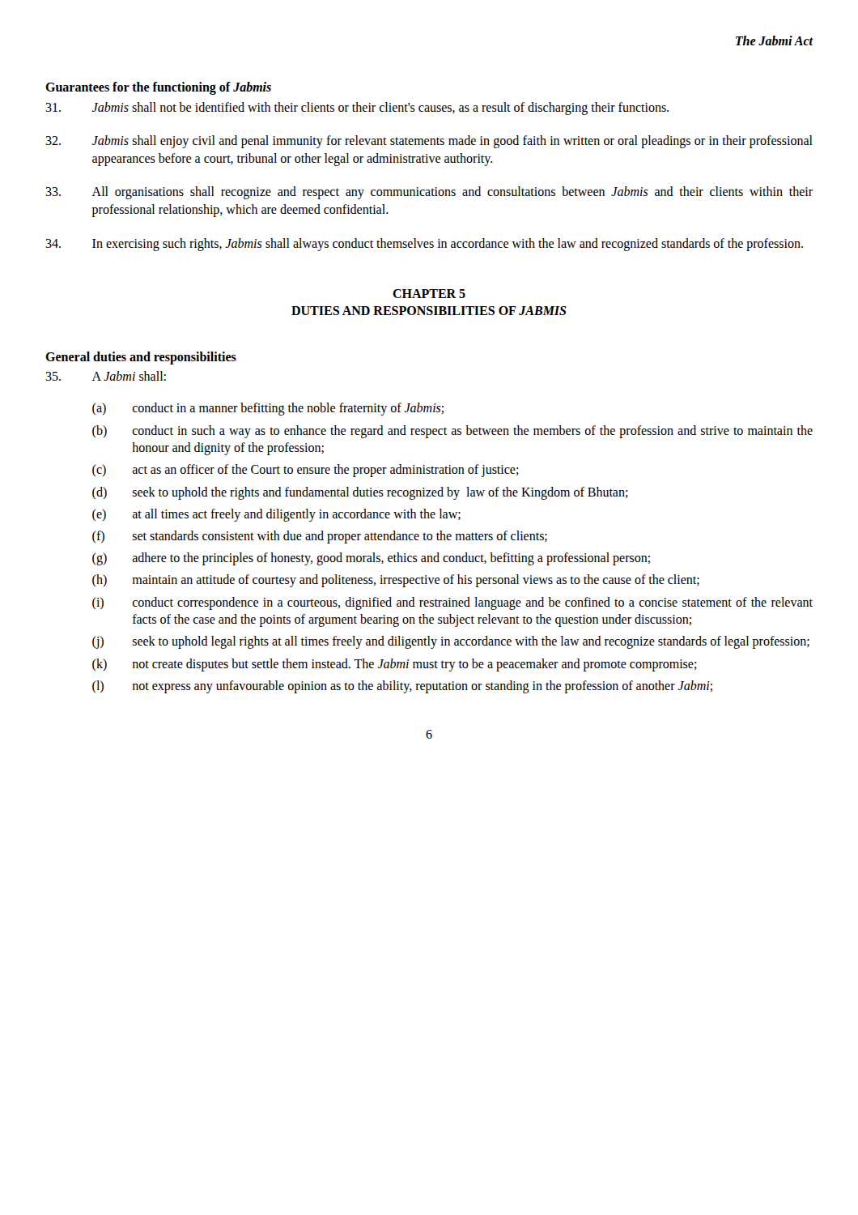The Jabmi Act
Guarantees for the functioning of Jabmis
31.
Jabmis shall not be identified with their clients or their client's causes, as a result of discharging their functions.
32.
Jabmis shall enjoy civil and penal immunity for relevant statements made in good faith in written or oral pleadings or in their professional appearances before a court, tribunal or other legal or administrative authority.
33.
All organisations shall recognize and respect any communications and consultations between Jabmis and their clients within their professional relationship, which are deemed confidential.
34.
In exercising such rights, Jabmis shall always conduct themselves in accordance with the law and recognized standards of the profession.
CHAPTER 5 DUTIES AND RESPONSIBILITIES OF JABMIS
General duties and responsibilities
35.
A Jabmi shall:
(a) conduct in a manner befitting the noble fraternity of Jabmis;
(b) conduct in such a way as to enhance the regard and respect as between the members of the profession and strive to maintain the honour and dignity of the profession;
(c) act as an officer of the Court to ensure the proper administration of justice;
(d) seek to uphold the rights and fundamental duties recognized by law of the Kingdom of Bhutan;
(e) at all times act freely and diligently in accordance with the law;
(f) set standards consistent with due and proper attendance to the matters of clients;
(g) adhere to the principles of honesty, good morals, ethics and conduct, befitting a professional person;
(h) maintain an attitude of courtesy and politeness, irrespective of his personal views as to the cause of the client;
(i) conduct correspondence in a courteous, dignified and restrained language and be confined to a concise statement of the relevant facts of the case and the points of argument bearing on the subject relevant to the question under discussion;
(j) seek to uphold legal rights at all times freely and diligently in accordance with the law and recognize standards of legal profession;
(k) not create disputes but settle them instead. The Jabmi must try to be a peacemaker and promote compromise;
(l) not express any unfavourable opinion as to the ability, reputation or standing in the profession of another Jabmi;
6